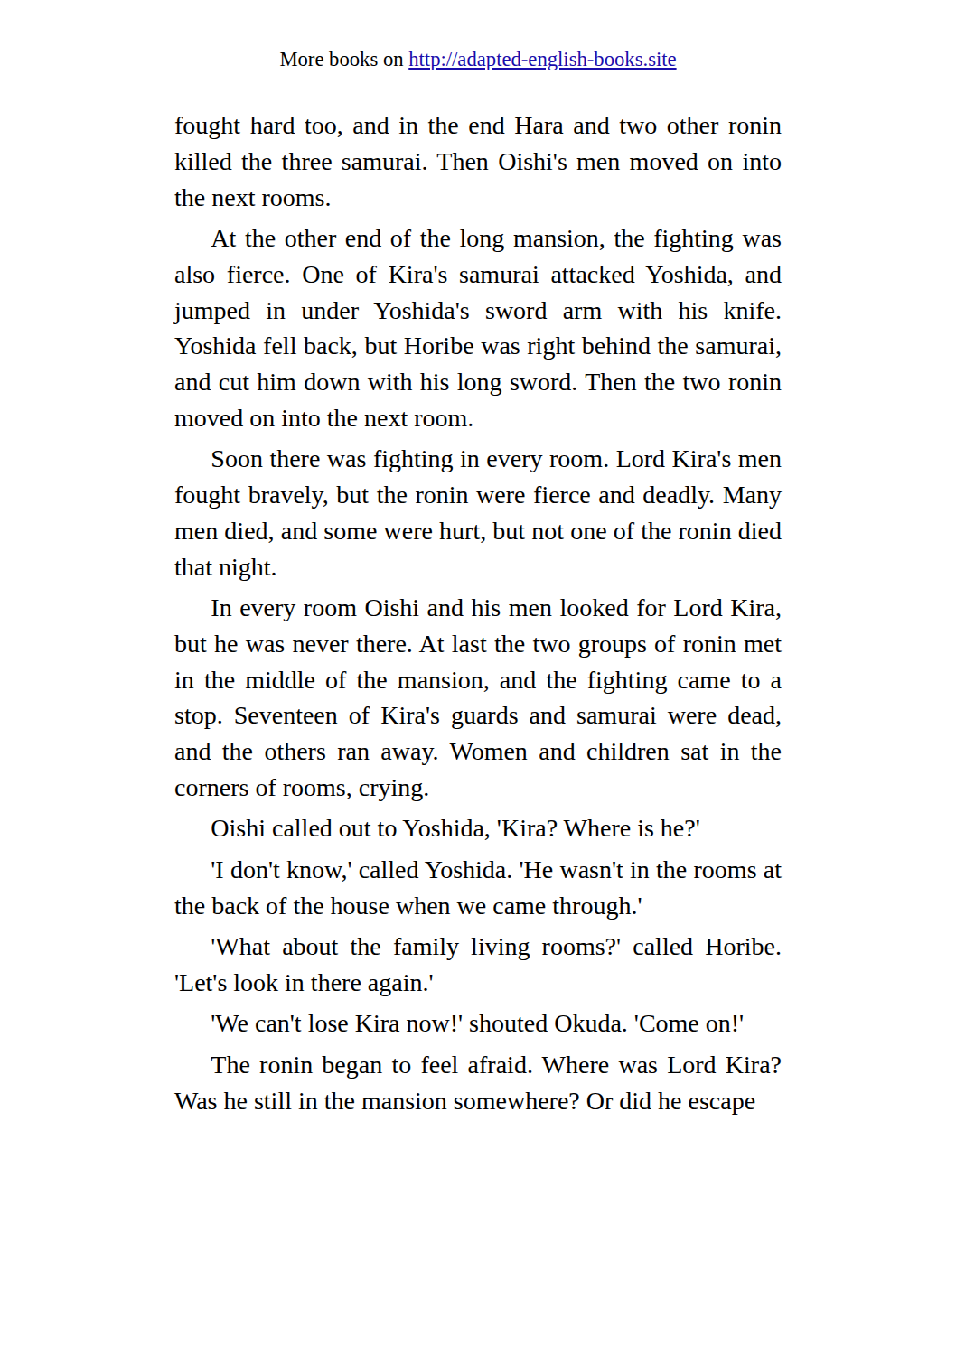More books on http://adapted-english-books.site
fought hard too, and in the end Hara and two other ronin killed the three samurai. Then Oishi's men moved on into the next rooms.
At the other end of the long mansion, the fighting was also fierce. One of Kira's samurai attacked Yoshida, and jumped in under Yoshida's sword arm with his knife. Yoshida fell back, but Horibe was right behind the samurai, and cut him down with his long sword. Then the two ronin moved on into the next room.
Soon there was fighting in every room. Lord Kira's men fought bravely, but the ronin were fierce and deadly. Many men died, and some were hurt, but not one of the ronin died that night.
In every room Oishi and his men looked for Lord Kira, but he was never there. At last the two groups of ronin met in the middle of the mansion, and the fighting came to a stop. Seventeen of Kira's guards and samurai were dead, and the others ran away. Women and children sat in the corners of rooms, crying.
Oishi called out to Yoshida, 'Kira? Where is he?'
'I don't know,' called Yoshida. 'He wasn't in the rooms at the back of the house when we came through.'
'What about the family living rooms?' called Horibe. 'Let's look in there again.'
'We can't lose Kira now!' shouted Okuda. 'Come on!'
The ronin began to feel afraid. Where was Lord Kira? Was he still in the mansion somewhere? Or did he escape